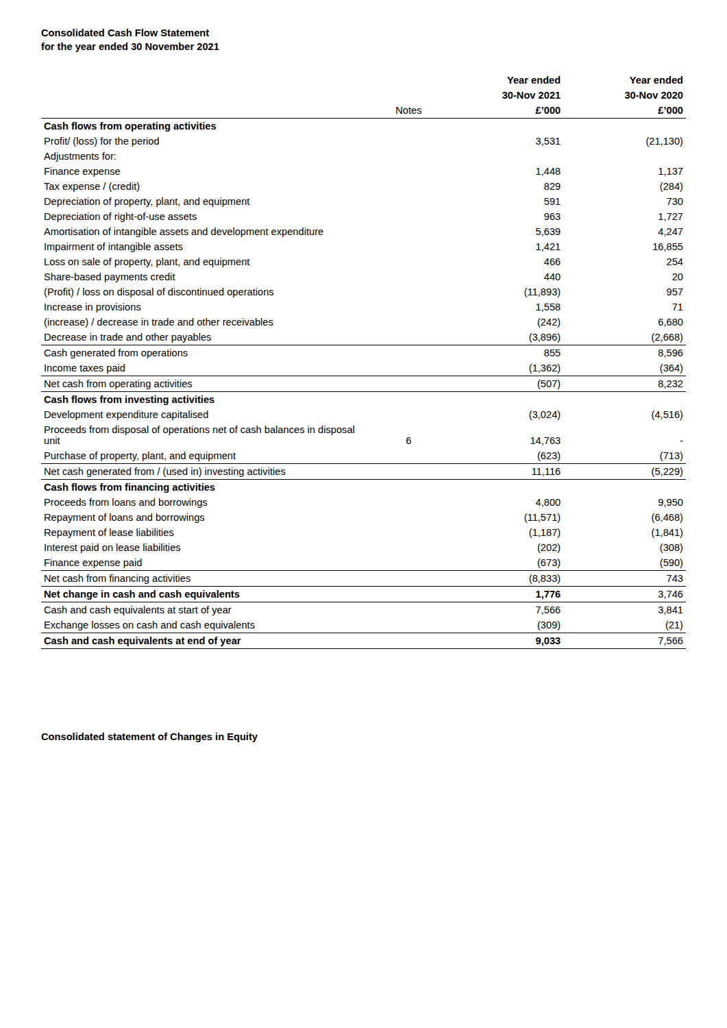Consolidated Cash Flow Statement
for the year ended 30 November 2021
| | | Year ended | Year ended |
| --- | --- | --- | --- |
| | | 30-Nov 2021 | 30-Nov 2020 |
| | Notes | £’000 | £’000 |
| Cash flows from operating activities | | | |
| Profit/ (loss) for the period | | 3,531 | (21,130) |
| Adjustments for: | | | |
| Finance expense | | 1,448 | 1,137 |
| Tax expense / (credit) | | 829 | (284) |
| Depreciation of property, plant, and equipment | | 591 | 730 |
| Depreciation of right-of-use assets | | 963 | 1,727 |
| Amortisation of intangible assets and development expenditure | | 5,639 | 4,247 |
| Impairment of intangible assets | | 1,421 | 16,855 |
| Loss on sale of property, plant, and equipment | | 466 | 254 |
| Share-based payments credit | | 440 | 20 |
| (Profit) / loss on disposal of discontinued operations | | (11,893) | 957 |
| Increase in provisions | | 1,558 | 71 |
| (increase) / decrease in trade and other receivables | | (242) | 6,680 |
| Decrease in trade and other payables | | (3,896) | (2,668) |
| Cash generated from operations | | 855 | 8,596 |
| Income taxes paid | | (1,362) | (364) |
| Net cash from operating activities | | (507) | 8,232 |
| Cash flows from investing activities | | | |
| Development expenditure capitalised | | (3,024) | (4,516) |
| Proceeds from disposal of operations net of cash balances in disposal unit | 6 | 14,763 | - |
| Purchase of property, plant, and equipment | | (623) | (713) |
| Net cash generated from / (used in) investing activities | | 11,116 | (5,229) |
| Cash flows from financing activities | | | |
| Proceeds from loans and borrowings | | 4,800 | 9,950 |
| Repayment of loans and borrowings | | (11,571) | (6,468) |
| Repayment of lease liabilities | | (1,187) | (1,841) |
| Interest paid on lease liabilities | | (202) | (308) |
| Finance expense paid | | (673) | (590) |
| Net cash from financing activities | | (8,833) | 743 |
| Net change in cash and cash equivalents | | 1,776 | 3,746 |
| Cash and cash equivalents at start of year | | 7,566 | 3,841 |
| Exchange losses on cash and cash equivalents | | (309) | (21) |
| Cash and cash equivalents at end of year | | 9,033 | 7,566 |
Consolidated statement of Changes in Equity